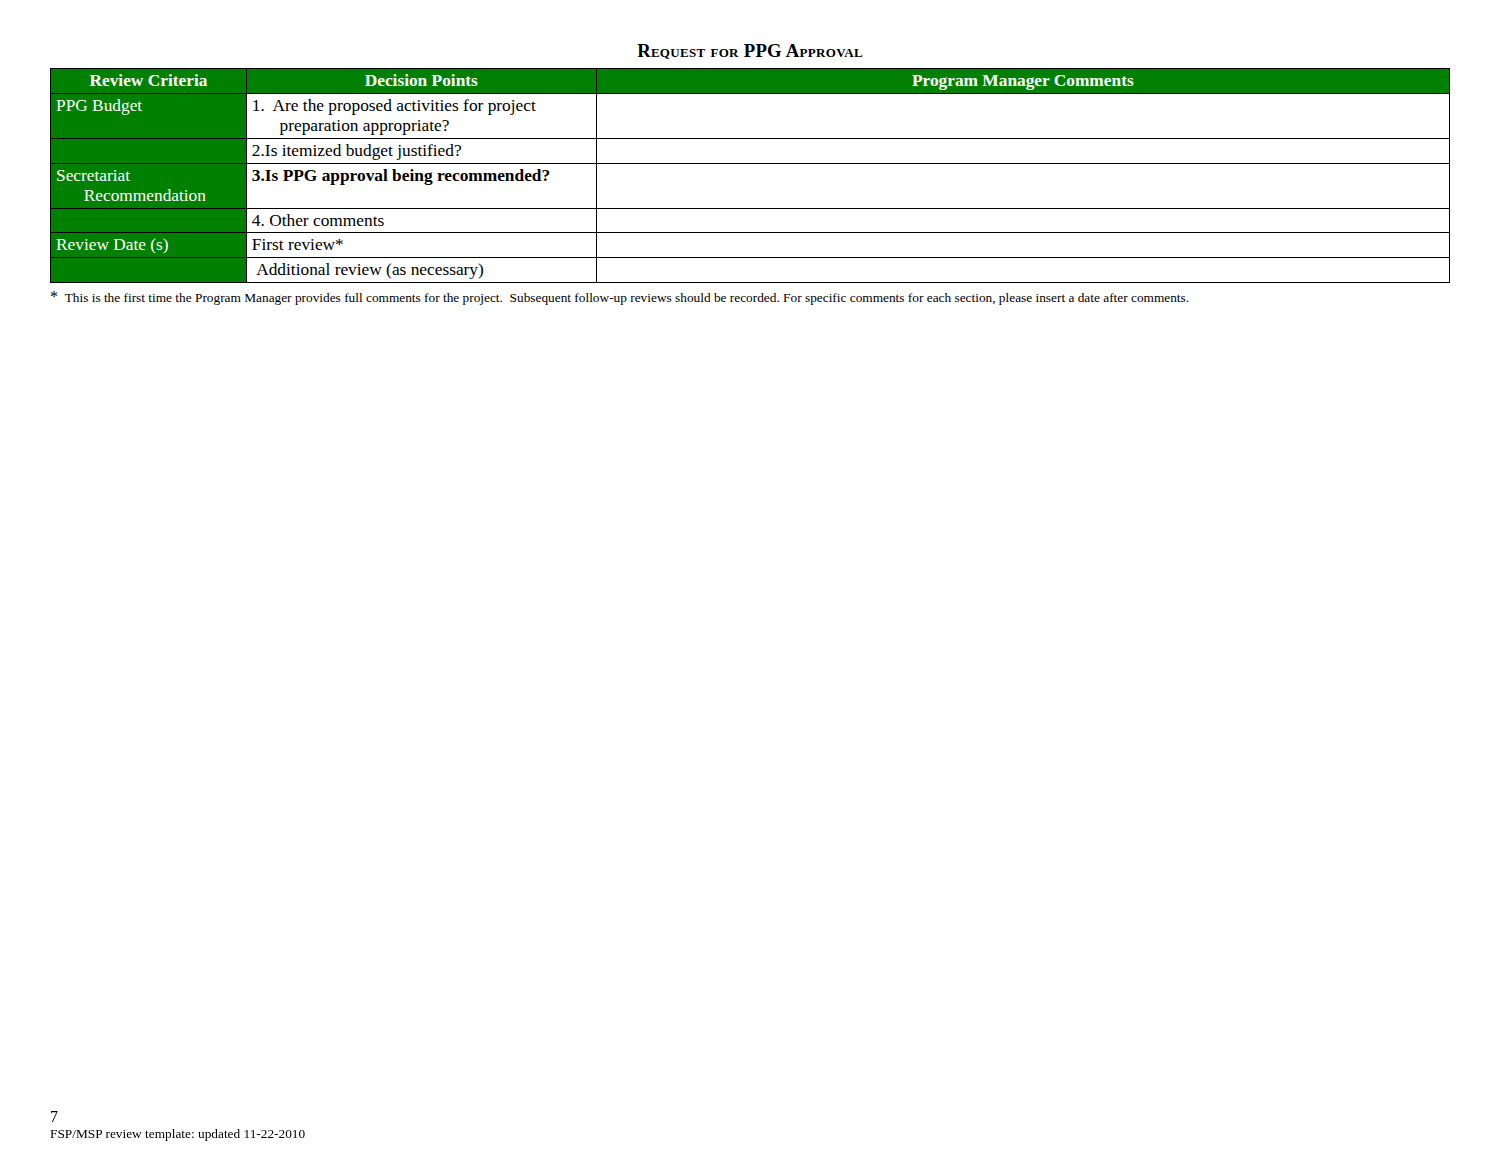Request for PPG Approval
| Review Criteria | Decision Points | Program Manager Comments |
| --- | --- | --- |
| PPG Budget | 1. Are the proposed activities for project preparation appropriate? | |
| | 2.Is itemized budget justified? | |
| Secretariat Recommendation | 3.Is PPG approval being recommended? | |
| | 4. Other comments | |
| Review Date (s) | First review* | |
| | Additional review (as necessary) | |
* This is the first time the Program Manager provides full comments for the project. Subsequent follow-up reviews should be recorded. For specific comments for each section, please insert a date after comments.
7 FSP/MSP review template: updated 11-22-2010